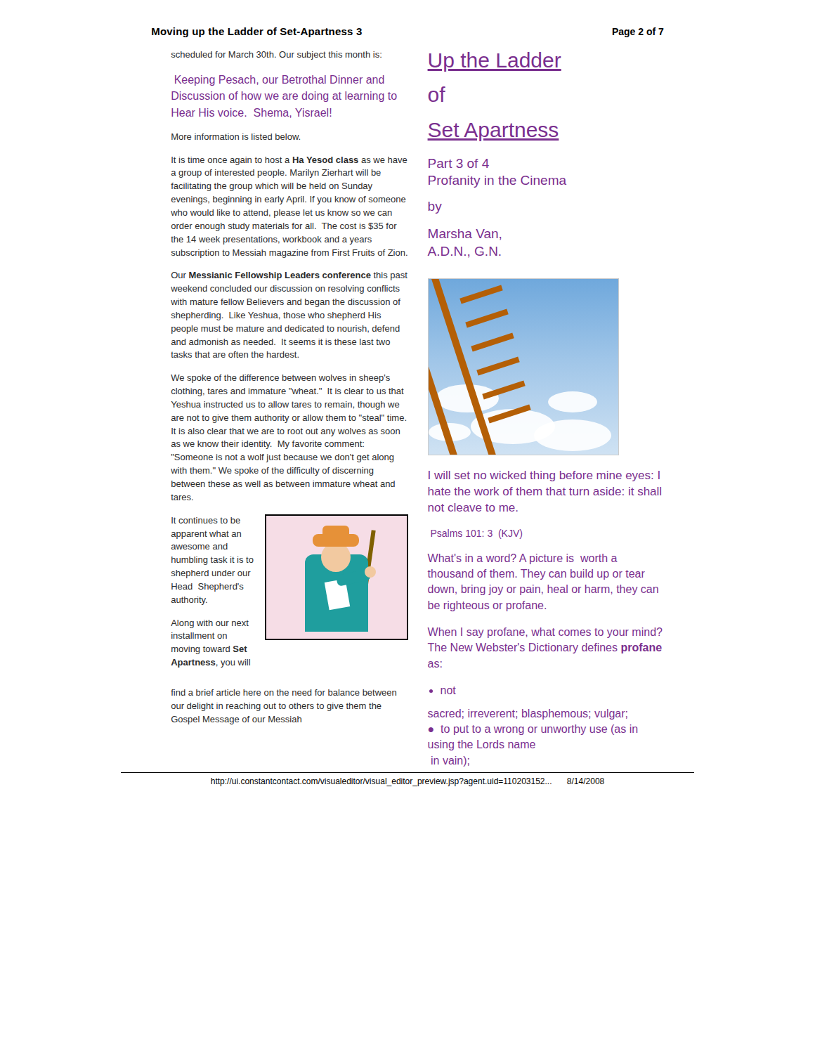Moving up the Ladder of Set-Apartness 3
Page 2 of 7
scheduled for March 30th. Our subject this month is:
Keeping Pesach, our Betrothal Dinner and Discussion of how we are doing at learning to Hear His voice. Shema, Yisrael!
More information is listed below.
It is time once again to host a Ha Yesod class as we have a group of interested people. Marilyn Zierhart will be facilitating the group which will be held on Sunday evenings, beginning in early April. If you know of someone who would like to attend, please let us know so we can order enough study materials for all. The cost is $35 for the 14 week presentations, workbook and a years subscription to Messiah magazine from First Fruits of Zion.
Our Messianic Fellowship Leaders conference this past weekend concluded our discussion on resolving conflicts with mature fellow Believers and began the discussion of shepherding. Like Yeshua, those who shepherd His people must be mature and dedicated to nourish, defend and admonish as needed. It seems it is these last two tasks that are often the hardest.
We spoke of the difference between wolves in sheep's clothing, tares and immature "wheat." It is clear to us that Yeshua instructed us to allow tares to remain, though we are not to give them authority or allow them to "steal" time. It is also clear that we are to root out any wolves as soon as we know their identity. My favorite comment: "Someone is not a wolf just because we don't get along with them." We spoke of the difficulty of discerning between these as well as between immature wheat and tares.
It continues to be apparent what an awesome and humbling task it is to shepherd under our Head Shepherd's authority.
Along with our next installment on moving toward Set Apartness, you will
find a brief article here on the need for balance between our delight in reaching out to others to give them the Gospel Message of our Messiah
Up the Ladder of Set Apartness
Part 3 of 4
Profanity in the Cinema
by
Marsha Van,
A.D.N., G.N.
I will set no wicked thing before mine eyes: I hate the work of them that turn aside: it shall not cleave to me.
Psalms 101: 3 (KJV)
What's in a word? A picture is worth a thousand of them. They can build up or tear down, bring joy or pain, heal or harm, they can be righteous or profane.
When I say profane, what comes to your mind? The New Webster's Dictionary defines profane as:
not
sacred; irreverent; blasphemous; vulgar;
● to put to a wrong or unworthy use (as in using the Lords name
in vain);
http://ui.constantcontact.com/visualeditor/visual_editor_preview.jsp?agent.uid=110203152... 8/14/2008